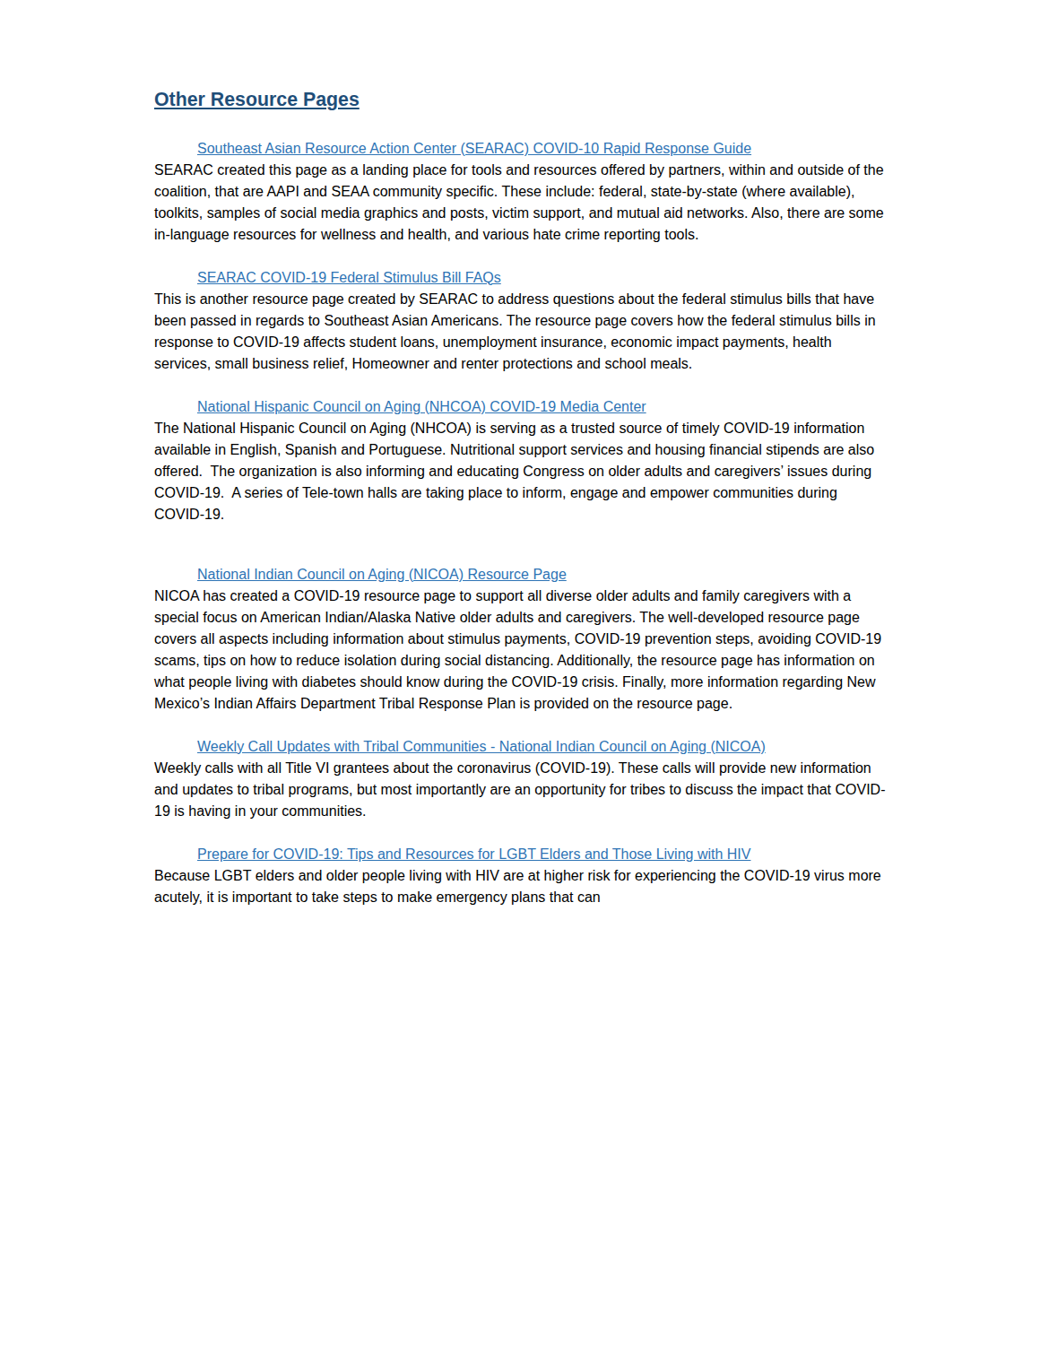Other Resource Pages
Southeast Asian Resource Action Center (SEARAC) COVID-10 Rapid Response Guide SEARAC created this page as a landing place for tools and resources offered by partners, within and outside of the coalition, that are AAPI and SEAA community specific. These include: federal, state-by-state (where available), toolkits, samples of social media graphics and posts, victim support, and mutual aid networks. Also, there are some in-language resources for wellness and health, and various hate crime reporting tools.
SEARAC COVID-19 Federal Stimulus Bill FAQs This is another resource page created by SEARAC to address questions about the federal stimulus bills that have been passed in regards to Southeast Asian Americans. The resource page covers how the federal stimulus bills in response to COVID-19 affects student loans, unemployment insurance, economic impact payments, health services, small business relief, Homeowner and renter protections and school meals.
National Hispanic Council on Aging (NHCOA) COVID-19 Media Center The National Hispanic Council on Aging (NHCOA) is serving as a trusted source of timely COVID-19 information available in English, Spanish and Portuguese. Nutritional support services and housing financial stipends are also offered. The organization is also informing and educating Congress on older adults and caregivers’ issues during COVID-19. A series of Tele-town halls are taking place to inform, engage and empower communities during COVID-19.
National Indian Council on Aging (NICOA) Resource Page NICOA has created a COVID-19 resource page to support all diverse older adults and family caregivers with a special focus on American Indian/Alaska Native older adults and caregivers. The well-developed resource page covers all aspects including information about stimulus payments, COVID-19 prevention steps, avoiding COVID-19 scams, tips on how to reduce isolation during social distancing. Additionally, the resource page has information on what people living with diabetes should know during the COVID-19 crisis. Finally, more information regarding New Mexico’s Indian Affairs Department Tribal Response Plan is provided on the resource page.
Weekly Call Updates with Tribal Communities - National Indian Council on Aging (NICOA) Weekly calls with all Title VI grantees about the coronavirus (COVID-19). These calls will provide new information and updates to tribal programs, but most importantly are an opportunity for tribes to discuss the impact that COVID-19 is having in your communities.
Prepare for COVID-19: Tips and Resources for LGBT Elders and Those Living with HIVBecause LGBT elders and older people living with HIV are at higher risk for experiencing the COVID-19 virus more acutely, it is important to take steps to make emergency plans that can